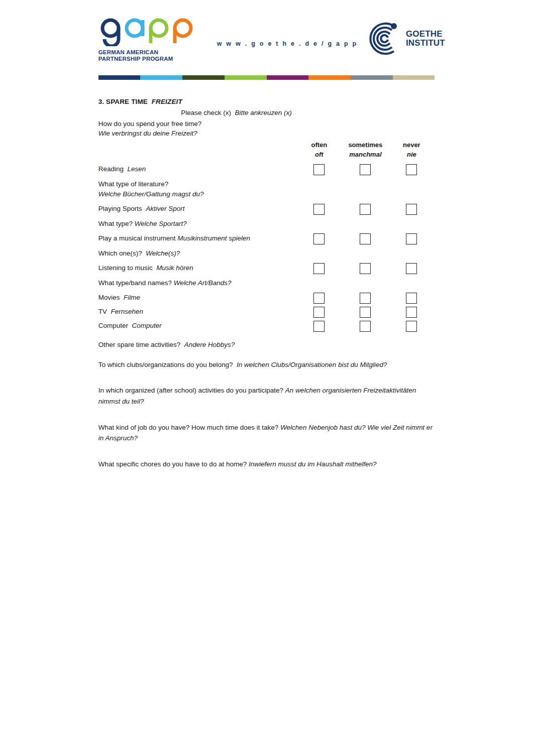GERMAN AMERICAN
PARTNERSHIP PROGRAM
w w w . g o e t h e . d e / g a p p
GOETHE
INSTITUT
3. SPARE TIME FREIZEIT
Please check (x) Bitte ankreuzen (x)
How do you spend your free time? Wie verbringst du deine Freizeit?
| | often oft | sometimes manchmal | never nie |
| --- | --- | --- | --- |
| Reading Lesen | | | |
| What type of literature? Welche Bücher/Gattung magst du? |
| Playing Sports Aktiver Sport | | | |
| What type? Welche Sportart? |
| Play a musical instrument Musikinstrument spielen | | | |
| Which one(s)? Welche(s)? |
| Listening to music Musik hören | | | |
| What type/band names? Welche Art/Bands? |
| Movies Filme | | | |
| TV Fernsehen | | | |
| Computer Computer | | | |
Other spare time activities? Andere Hobbys?
To which clubs/organizations do you belong? In welchen Clubs/Organisationen bist du Mitglied?
In which organized (after school) activities do you participate? An welchen organisierten Freizeitaktivitäten nimmst du teil?
What kind of job do you have? How much time does it take? Welchen Nebenjob hast du? Wie viel Zeit nimmt er in Anspruch?
What specific chores do you have to do at home? Inwiefern musst du im Haushalt mithelfen?